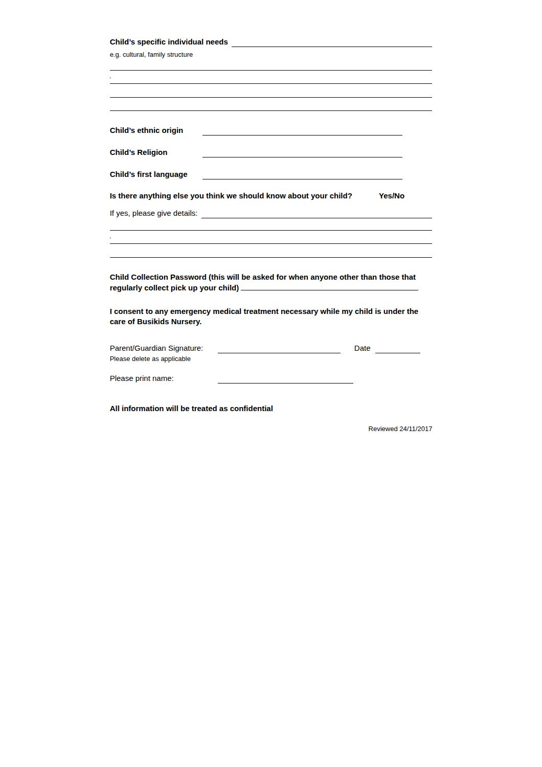Child’s specific individual needs
e.g. cultural, family structure
Child’s ethnic origin
Child’s Religion
Child’s first language
Is there anything else you think we should know about your child? Yes/No
If yes, please give details:
Child Collection Password (this will be asked for when anyone other than those that regularly collect pick up your child)
I consent to any emergency medical treatment necessary while my child is under the care of Busikids Nursery.
Parent/Guardian Signature: Date
Please delete as applicable
Please print name:
All information will be treated as confidential
Reviewed 24/11/2017